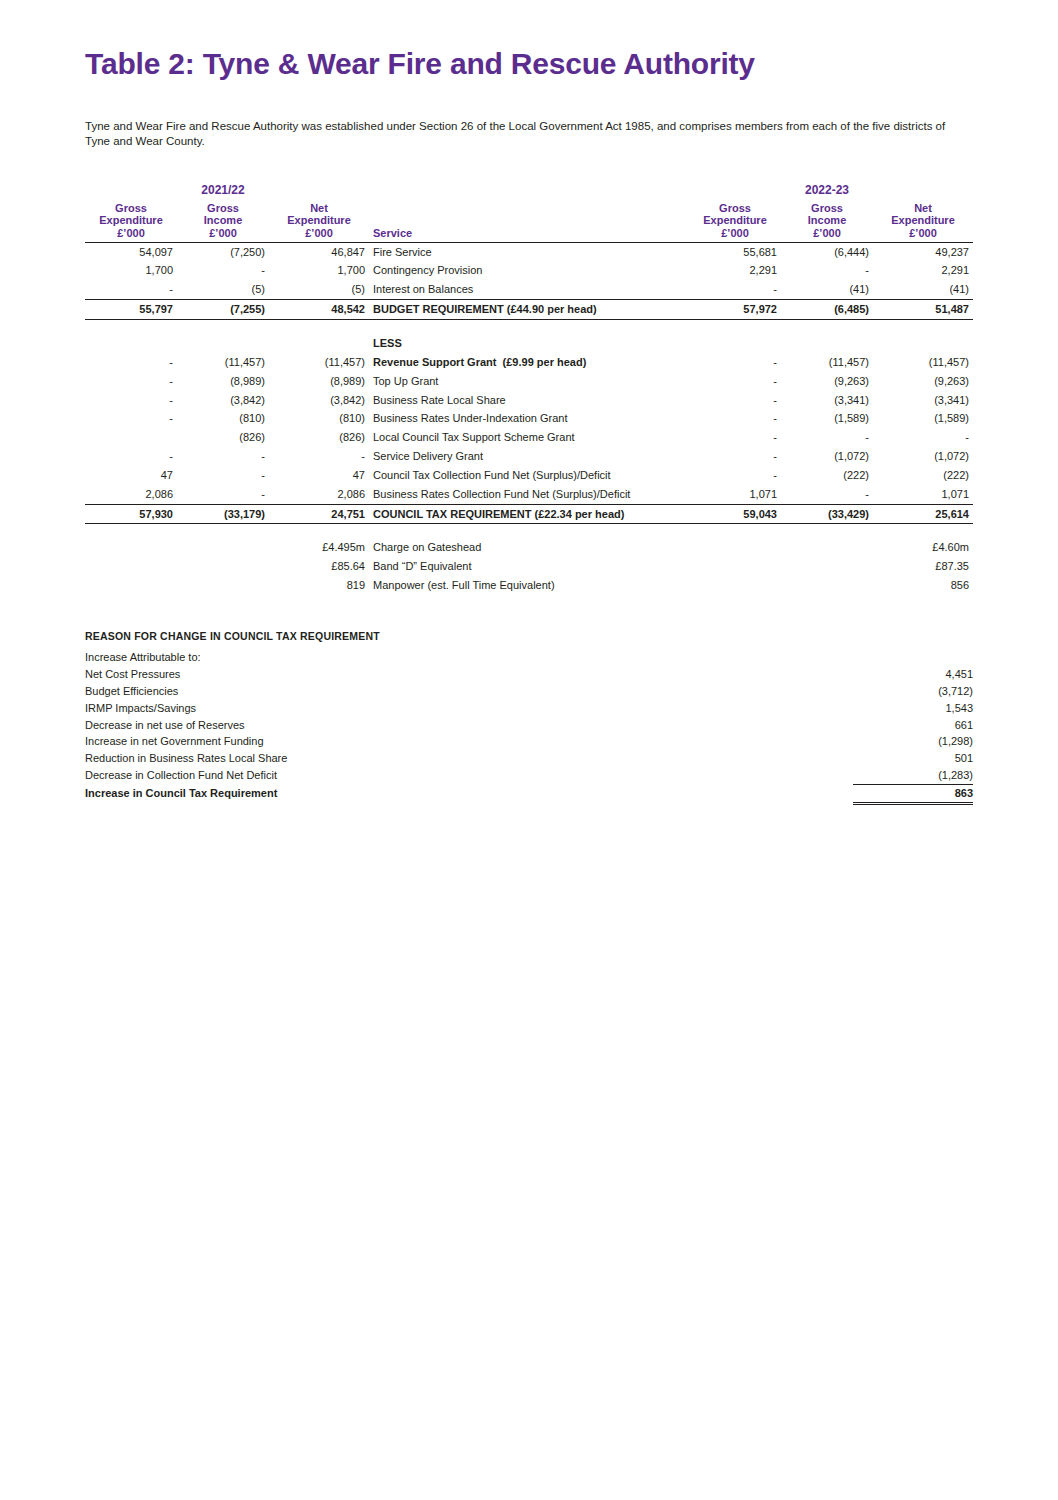Table 2: Tyne & Wear Fire and Rescue Authority
Tyne and Wear Fire and Rescue Authority was established under Section 26 of the Local Government Act 1985, and comprises members from each of the five districts of Tyne and Wear County.
| | 2021/22 | | | | 2022-23 | |
| --- | --- | --- | --- | --- | --- | --- |
| Gross Expenditure £’000 | Gross Income £’000 | Net Expenditure £’000 | Service | Gross Expenditure £’000 | Gross Income £’000 | Net Expenditure £’000 |
| 54,097 | (7,250) | 46,847 | Fire Service | 55,681 | (6,444) | 49,237 |
| 1,700 | - | 1,700 | Contingency Provision | 2,291 | - | 2,291 |
| - | (5) | (5) | Interest on Balances | - | (41) | (41) |
| 55,797 | (7,255) | 48,542 | BUDGET REQUIREMENT (£44.90 per head) | 57,972 | (6,485) | 51,487 |
| | | | LESS | | | |
| - | (11,457) | (11,457) | Revenue Support Grant (£9.99 per head) | - | (11,457) | (11,457) |
| - | (8,989) | (8,989) | Top Up Grant | - | (9,263) | (9,263) |
| - | (3,842) | (3,842) | Business Rate Local Share | - | (3,341) | (3,341) |
| - | (810) | (810) | Business Rates Under-Indexation Grant | - | (1,589) | (1,589) |
| | (826) | (826) | Local Council Tax Support Scheme Grant | - | - | - |
| - | - | - | Service Delivery Grant | - | (1,072) | (1,072) |
| 47 | - | 47 | Council Tax Collection Fund Net (Surplus)/Deficit | - | (222) | (222) |
| 2,086 | - | 2,086 | Business Rates Collection Fund Net (Surplus)/Deficit | 1,071 | - | 1,071 |
| 57,930 | (33,179) | 24,751 | COUNCIL TAX REQUIREMENT (£22.34 per head) | 59,043 | (33,429) | 25,614 |
| | | £4.495m | Charge on Gateshead | | | £4.60m |
| | | £85.64 | Band “D” Equivalent | | | £87.35 |
| | | 819 | Manpower (est. Full Time Equivalent) | | | 856 |
REASON FOR CHANGE IN COUNCIL TAX REQUIREMENT
| Increase Attributable to: | |
| Net Cost Pressures | 4,451 |
| Budget Efficiencies | (3,712) |
| IRMP Impacts/Savings | 1,543 |
| Decrease in net use of Reserves | 661 |
| Increase in net Government Funding | (1,298) |
| Reduction in Business Rates Local Share | 501 |
| Decrease in Collection Fund Net Deficit | (1,283) |
| Increase in Council Tax Requirement | 863 |